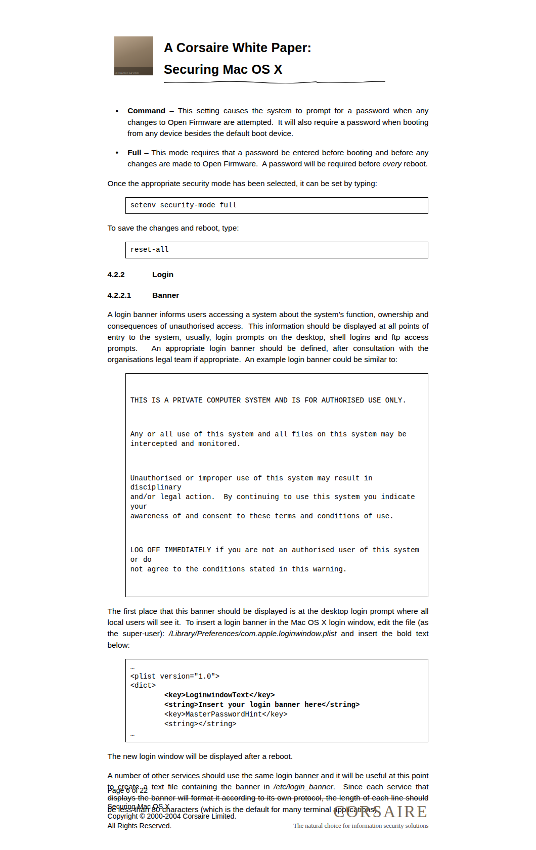LEONARDO DA VINCI
A Corsaire White Paper:
Securing Mac OS X
Command – This setting causes the system to prompt for a password when any changes to Open Firmware are attempted. It will also require a password when booting from any device besides the default boot device.
Full – This mode requires that a password be entered before booting and before any changes are made to Open Firmware. A password will be required before every reboot.
Once the appropriate security mode has been selected, it can be set by typing:
setenv security-mode full
To save the changes and reboot, type:
reset-all
4.2.2 Login
4.2.2.1 Banner
A login banner informs users accessing a system about the system’s function, ownership and consequences of unauthorised access. This information should be displayed at all points of entry to the system, usually, login prompts on the desktop, shell logins and ftp access prompts. An appropriate login banner should be defined, after consultation with the organisations legal team if appropriate. An example login banner could be similar to:
THIS IS A PRIVATE COMPUTER SYSTEM AND IS FOR AUTHORISED USE ONLY.
Any or all use of this system and all files on this system may be intercepted and monitored.
Unauthorised or improper use of this system may result in disciplinary and/or legal action. By continuing to use this system you indicate your awareness of and consent to these terms and conditions of use.
LOG OFF IMMEDIATELY if you are not an authorised user of this system or do not agree to the conditions stated in this warning.
The first place that this banner should be displayed is at the desktop login prompt where all local users will see it. To insert a login banner in the Mac OS X login window, edit the file (as the super-user): /Library/Preferences/com.apple.loginwindow.plist and insert the bold text below:
… <plist version="1.0"> <dict> <key>LoginwindowText</key> <string>Insert your login banner here</string> <key>MasterPasswordHint</key> <string></string> …
The new login window will be displayed after a reboot.
A number of other services should use the same login banner and it will be useful at this point to create a text file containing the banner in /etc/login_banner. Since each service that displays the banner will format it according to its own protocol, the length of each line should be less than 80 characters (which is the default for many terminal applications).
Page 6 of 22
Securing Mac OS X
Copyright © 2000-2004 Corsaire Limited.
All Rights Reserved.
CORSAIRE
The natural choice for information security solutions